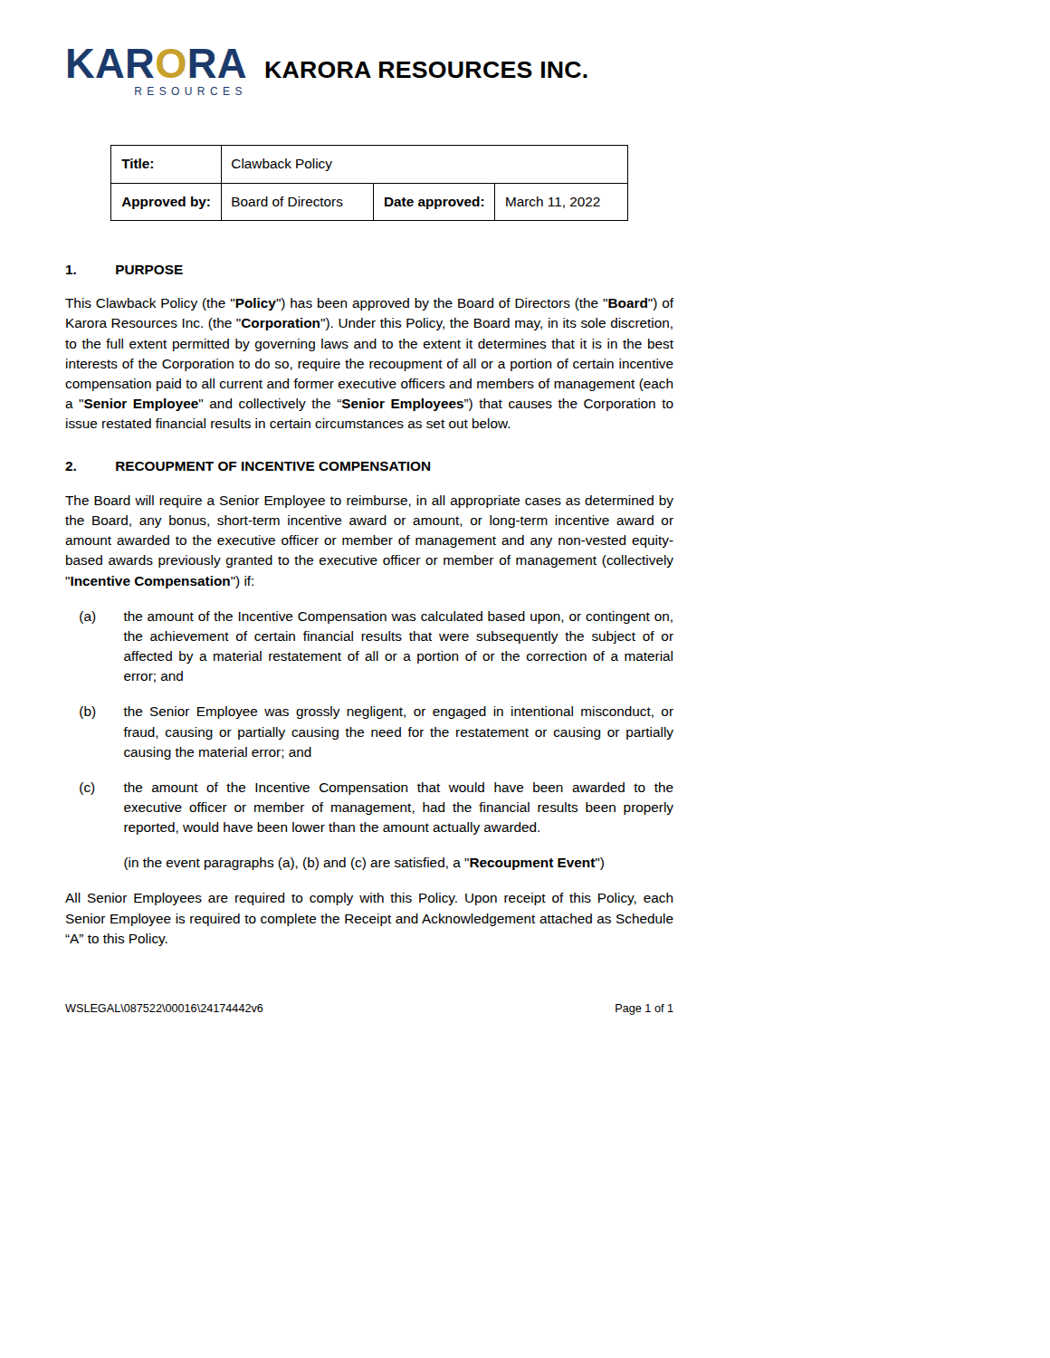KAR ORA
RESOURCES
KARORA RESOURCES INC.
| Title: | Clawback Policy |
| Approved by: | Board of Directors | Date approved: | March 11, 2022 |
1. PURPOSE
This Clawback Policy (the "Policy") has been approved by the Board of Directors (the "Board") of Karora Resources Inc. (the "Corporation"). Under this Policy, the Board may, in its sole discretion, to the full extent permitted by governing laws and to the extent it determines that it is in the best interests of the Corporation to do so, require the recoupment of all or a portion of certain incentive compensation paid to all current and former executive officers and members of management (each a "Senior Employee" and collectively the “Senior Employees”) that causes the Corporation to issue restated financial results in certain circumstances as set out below.
2. RECOUPMENT OF INCENTIVE COMPENSATION
The Board will require a Senior Employee to reimburse, in all appropriate cases as determined by the Board, any bonus, short-term incentive award or amount, or long-term incentive award or amount awarded to the executive officer or member of management and any non-vested equity-based awards previously granted to the executive officer or member of management (collectively "Incentive Compensation") if:
(a) the amount of the Incentive Compensation was calculated based upon, or contingent on, the achievement of certain financial results that were subsequently the subject of or affected by a material restatement of all or a portion of or the correction of a material error; and
(b) the Senior Employee was grossly negligent, or engaged in intentional misconduct, or fraud, causing or partially causing the need for the restatement or causing or partially causing the material error; and
(c) the amount of the Incentive Compensation that would have been awarded to the executive officer or member of management, had the financial results been properly reported, would have been lower than the amount actually awarded.
(in the event paragraphs (a), (b) and (c) are satisfied, a "Recoupment Event")
All Senior Employees are required to comply with this Policy. Upon receipt of this Policy, each Senior Employee is required to complete the Receipt and Acknowledgement attached as Schedule “A” to this Policy.
WSLEGAL\087522\00016\24174442v6
Page 1 of 1